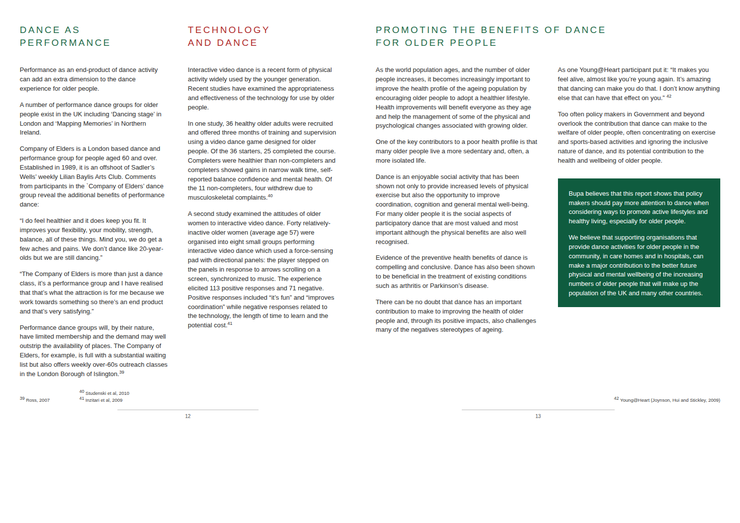Dance as
Performance
Performance as an end-product of dance activity can add an extra dimension to the dance experience for older people.
A number of performance dance groups for older people exist in the UK including ‘Dancing stage’ in London and ‘Mapping Memories’ in Northern Ireland.
Company of Elders is a London based dance and performance group for people aged 60 and over. Established in 1989, it is an offshoot of Sadler’s Wells’ weekly Lilian Baylis Arts Club. Comments from participants in the `Company of Elders’ dance group reveal the additional benefits of performance dance:
“I do feel healthier and it does keep you fit. It improves your flexibility, your mobility, strength, balance, all of these things. Mind you, we do get a few aches and pains. We don’t dance like 20-year-olds but we are still dancing.”
“The Company of Elders is more than just a dance class, it’s a performance group and I have realised that that’s what the attraction is for me because we work towards something so there’s an end product and that’s very satisfying.”
Performance dance groups will, by their nature, have limited membership and the demand may well outstrip the availability of places. The Company of Elders, for example, is full with a substantial waiting list but also offers weekly over-60s outreach classes in the London Borough of Islington.39
Technology
and Dance
Interactive video dance is a recent form of physical activity widely used by the younger generation. Recent studies have examined the appropriateness and effectiveness of the technology for use by older people.
In one study, 36 healthy older adults were recruited and offered three months of training and supervision using a video dance game designed for older people. Of the 36 starters, 25 completed the course. Completers were healthier than non-completers and completers showed gains in narrow walk time, self-reported balance confidence and mental health. Of the 11 non-completers, four withdrew due to musculoskeletal complaints.40
A second study examined the attitudes of older women to interactive video dance. Forty relatively-inactive older women (average age 57) were organised into eight small groups performing interactive video dance which used a force-sensing pad with directional panels: the player stepped on the panels in response to arrows scrolling on a screen, synchronized to music. The experience elicited 113 positive responses and 71 negative. Positive responses included “it’s fun” and “improves coordination” while negative responses related to the technology, the length of time to learn and the potential cost.41
39 Ross, 2007
40 Studenski et al, 2010
41 Inzitari et al, 2009
12
Promoting the Benefits of Dance
for Older People
As the world population ages, and the number of older people increases, it becomes increasingly important to improve the health profile of the ageing population by encouraging older people to adopt a healthier lifestyle. Health improvements will benefit everyone as they age and help the management of some of the physical and psychological changes associated with growing older.
One of the key contributors to a poor health profile is that many older people live a more sedentary and, often, a more isolated life.
Dance is an enjoyable social activity that has been shown not only to provide increased levels of physical exercise but also the opportunity to improve coordination, cognition and general mental well-being. For many older people it is the social aspects of participatory dance that are most valued and most important although the physical benefits are also well recognised.
Evidence of the preventive health benefits of dance is compelling and conclusive. Dance has also been shown to be beneficial in the treatment of existing conditions such as arthritis or Parkinson’s disease.
There can be no doubt that dance has an important contribution to make to improving the health of older people and, through its positive impacts, also challenges many of the negatives stereotypes of ageing.
As one Young@Heart participant put it: “It makes you feel alive, almost like you’re young again. It’s amazing that dancing can make you do that. I don’t know anything else that can have that effect on you.” 42
Too often policy makers in Government and beyond overlook the contribution that dance can make to the welfare of older people, often concentrating on exercise and sports-based activities and ignoring the inclusive nature of dance, and its potential contribution to the health and wellbeing of older people.
Bupa believes that this report shows that policy makers should pay more attention to dance when considering ways to promote active lifestyles and healthy living, especially for older people.
We believe that supporting organisations that provide dance activities for older people in the community, in care homes and in hospitals, can make a major contribution to the better future physical and mental wellbeing of the increasing numbers of older people that will make up the population of the UK and many other countries.
42 Young@Heart (Joynson, Hui and Stickley, 2009)
13